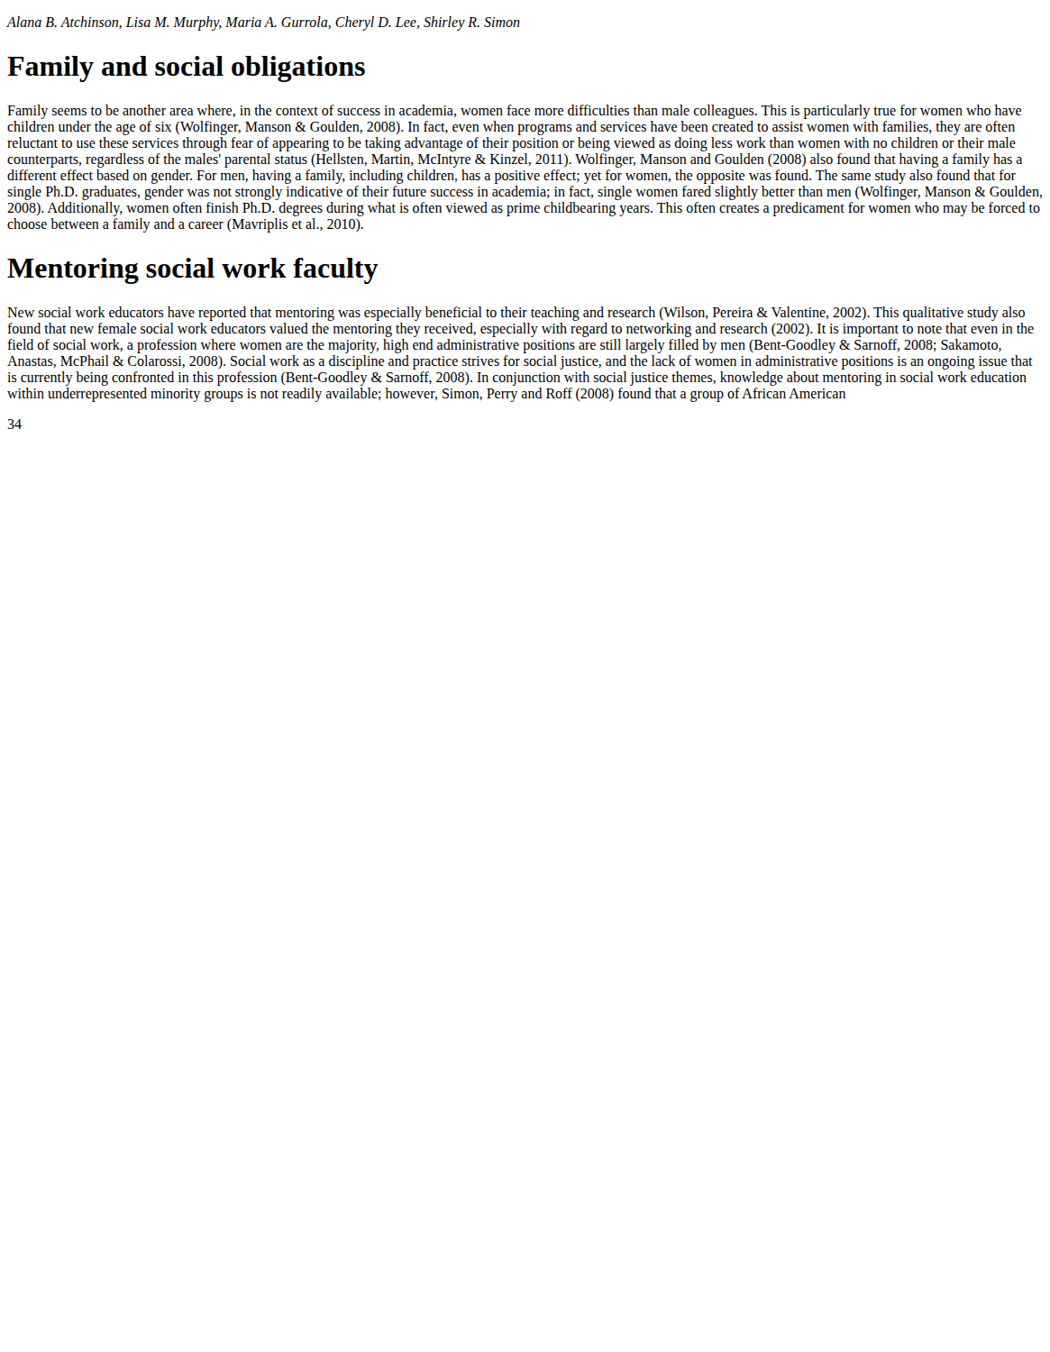Alana B. Atchinson, Lisa M. Murphy, Maria A. Gurrola, Cheryl D. Lee, Shirley R. Simon
Family and social obligations
Family seems to be another area where, in the context of success in academia, women face more difficulties than male colleagues. This is particularly true for women who have children under the age of six (Wolfinger, Manson & Goulden, 2008). In fact, even when programs and services have been created to assist women with families, they are often reluctant to use these services through fear of appearing to be taking advantage of their position or being viewed as doing less work than women with no children or their male counterparts, regardless of the males' parental status (Hellsten, Martin, McIntyre & Kinzel, 2011). Wolfinger, Manson and Goulden (2008) also found that having a family has a different effect based on gender. For men, having a family, including children, has a positive effect; yet for women, the opposite was found. The same study also found that for single Ph.D. graduates, gender was not strongly indicative of their future success in academia; in fact, single women fared slightly better than men (Wolfinger, Manson & Goulden, 2008). Additionally, women often finish Ph.D. degrees during what is often viewed as prime childbearing years. This often creates a predicament for women who may be forced to choose between a family and a career (Mavriplis et al., 2010).
Mentoring social work faculty
New social work educators have reported that mentoring was especially beneficial to their teaching and research (Wilson, Pereira & Valentine, 2002). This qualitative study also found that new female social work educators valued the mentoring they received, especially with regard to networking and research (2002). It is important to note that even in the field of social work, a profession where women are the majority, high end administrative positions are still largely filled by men (Bent-Goodley & Sarnoff, 2008; Sakamoto, Anastas, McPhail & Colarossi, 2008). Social work as a discipline and practice strives for social justice, and the lack of women in administrative positions is an ongoing issue that is currently being confronted in this profession (Bent-Goodley & Sarnoff, 2008). In conjunction with social justice themes, knowledge about mentoring in social work education within underrepresented minority groups is not readily available; however, Simon, Perry and Roff (2008) found that a group of African American
34